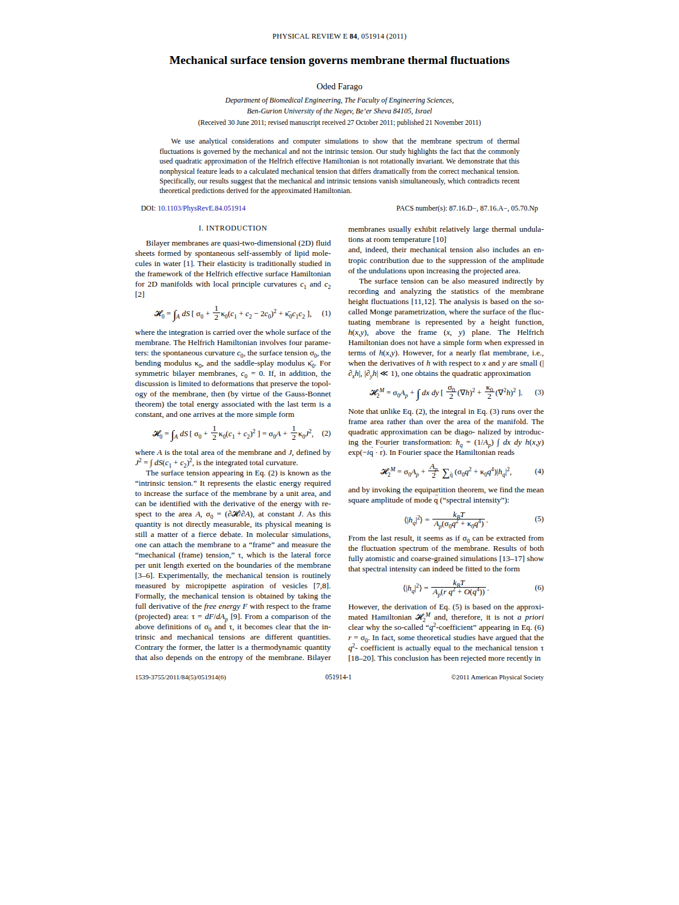PHYSICAL REVIEW E 84, 051914 (2011)
Mechanical surface tension governs membrane thermal fluctuations
Oded Farago
Department of Biomedical Engineering, The Faculty of Engineering Sciences,
Ben-Gurion University of the Negev, Be’er Sheva 84105, Israel
(Received 30 June 2011; revised manuscript received 27 October 2011; published 21 November 2011)
We use analytical considerations and computer simulations to show that the membrane spectrum of thermal fluctuations is governed by the mechanical and not the intrinsic tension. Our study highlights the fact that the commonly used quadratic approximation of the Helfrich effective Hamiltonian is not rotationally invariant. We demonstrate that this nonphysical feature leads to a calculated mechanical tension that differs dramatically from the correct mechanical tension. Specifically, our results suggest that the mechanical and intrinsic tensions vanish simultaneously, which contradicts recent theoretical predictions derived for the approximated Hamiltonian.
DOI: 10.1103/PhysRevE.84.051914
PACS number(s): 87.16.D−, 87.16.A−, 05.70.Np
I. Introduction
Bilayer membranes are quasi-two-dimensional (2D) fluid sheets formed by spontaneous self-assembly of lipid molecules in water [1]. Their elasticity is traditionally studied in the framework of the Helfrich effective surface Hamiltonian for 2D manifolds with local principle curvatures c1 and c2 [2]
𝓗0 = ∫A dS [ σ0 + 12κ0(c1 + c2 − 2c0)2 + κ̄0c1c2 ], (1)
where the integration is carried over the whole surface of the membrane. The Helfrich Hamiltonian involves four parameters: the spontaneous curvature c0, the surface tension σ0, the bending modulus κ0, and the saddle-splay modulus κ̄0. For symmetric bilayer membranes, c0 = 0. If, in addition, the discussion is limited to deformations that preserve the topology of the membrane, then (by virtue of the Gauss-Bonnet theorem) the total energy associated with the last term is a constant, and one arrives at the more simple form
𝓗0 = ∫A dS [ σ0 + 12κ0(c1 + c2)2 ] = σ0A + 12κ0J2, (2)
where A is the total area of the membrane and J, defined by J2 = ∫ dS(c1 + c2)2, is the integrated total curvature.
The surface tension appearing in Eq. (2) is known as the “intrinsic tension.” It represents the elastic energy required to increase the surface of the membrane by a unit area, and can be identified with the derivative of the energy with respect to the area A, σ0 = (∂𝓗/∂A), at constant J. As this quantity is not directly measurable, its physical meaning is still a matter of a fierce debate. In molecular simulations, one can attach the membrane to a “frame” and measure the “mechanical (frame) tension,” τ, which is the lateral force per unit length exerted on the boundaries of the membrane [3–6]. Experimentally, the mechanical tension is routinely measured by micropipette aspiration of vesicles [7,8]. Formally, the mechanical tension is obtained by taking the full derivative of the free energy F with respect to the frame (projected) area: τ = dF/dAp [9]. From a comparison of the above definitions of σ0 and τ, it becomes clear that the intrinsic and mechanical tensions are different quantities. Contrary the former, the latter is a thermodynamic quantity that also depends on the entropy of the membrane. Bilayer membranes usually exhibit relatively large thermal undulations at room temperature [10]
and, indeed, their mechanical tension also includes an entropic contribution due to the suppression of the amplitude of the undulations upon increasing the projected area.
The surface tension can be also measured indirectly by recording and analyzing the statistics of the membrane height fluctuations [11,12]. The analysis is based on the so-called Monge parametrization, where the surface of the fluctuating membrane is represented by a height function, h(x,y), above the frame (x, y) plane. The Helfrich Hamiltonian does not have a simple form when expressed in terms of h(x,y). However, for a nearly flat membrane, i.e., when the derivatives of h with respect to x and y are small (|∂xh|, |∂yh| ≪ 1), one obtains the quadratic approximation
𝓗2M = σ0Ap + ∫ dx dy [ σ02(∇h)2 + κ02(∇2h)2 ]. (3)
Note that unlike Eq. (2), the integral in Eq. (3) runs over the frame area rather than over the area of the manifold. The quadratic approximation can be diago- nalized by introducing the Fourier transformation: hq = (1/Ap) ∫ dx dy h(x,y) exp(−iq · r). In Fourier space the Hamiltonian reads
𝓗2M = σ0Ap + Ap 2 ∑q (σ0q2 + κ0q4)|hq|2, (4)
and by invoking the equipartition theorem, we find the mean square amplitude of mode q (“spectral intensity”):
⟨|hq|2⟩ = kBT Ap(σ0q2 + κ0q4). (5)
From the last result, it seems as if σ0 can be extracted from the fluctuation spectrum of the membrane. Results of both fully atomistic and coarse-grained simulations [13–17] show that spectral intensity can indeed be fitted to the form
⟨|hq|2⟩ = kBT Ap(r q2 + O(q4)). (6)
However, the derivation of Eq. (5) is based on the approximated Hamiltonian 𝓗2M and, therefore, it is not a priori clear why the so-called “q2-coefficient” appearing in Eq. (6) r = σ0. In fact, some theoretical studies have argued that the q2- coefficient is actually equal to the mechanical tension τ [18–20]. This conclusion has been rejected more recently in
1539-3755/2011/84(5)/051914(6)
051914-1
©2011 American Physical Society